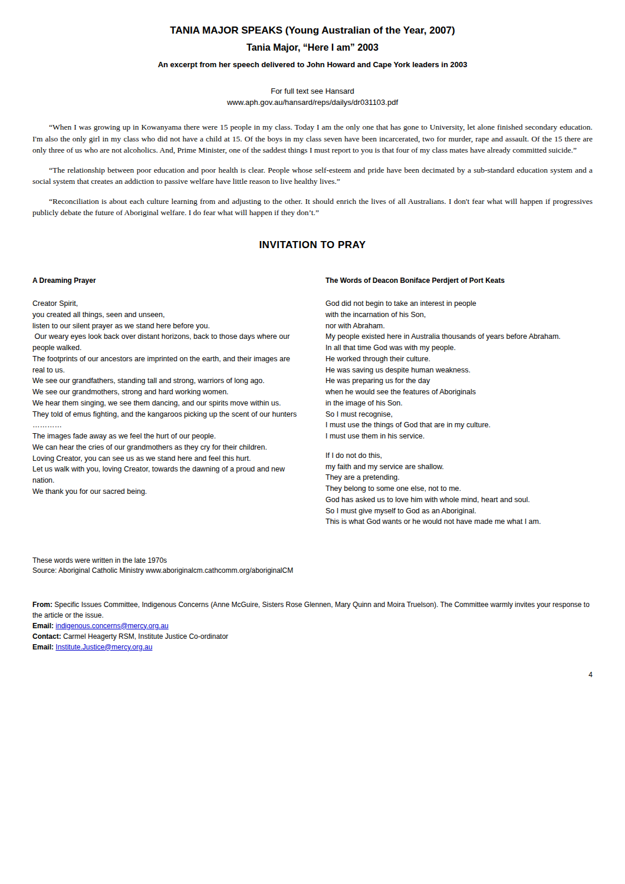TANIA MAJOR SPEAKS (Young Australian of the Year, 2007)
Tania Major, “Here I am” 2003
An excerpt from her speech delivered to John Howard and Cape York leaders in 2003
For full text see Hansard
www.aph.gov.au/hansard/reps/dailys/dr031103.pdf
“When I was growing up in Kowanyama there were 15 people in my class. Today I am the only one that has gone to University, let alone finished secondary education. I'm also the only girl in my class who did not have a child at 15. Of the boys in my class seven have been incarcerated, two for murder, rape and assault. Of the 15 there are only three of us who are not alcoholics. And, Prime Minister, one of the saddest things I must report to you is that four of my class mates have already committed suicide.”
“The relationship between poor education and poor health is clear. People whose self-esteem and pride have been decimated by a sub-standard education system and a social system that creates an addiction to passive welfare have little reason to live healthy lives.”
“Reconciliation is about each culture learning from and adjusting to the other. It should enrich the lives of all Australians. I don't fear what will happen if progressives publicly debate the future of Aboriginal welfare. I do fear what will happen if they don’t.”
INVITATION TO PRAY
| A Dreaming Prayer Creator Spirit, you created all things, seen and unseen, listen to our silent prayer as we stand here before you. Our weary eyes look back over distant horizons, back to those days where our people walked. The footprints of our ancestors are imprinted on the earth, and their images are real to us. We see our grandfathers, standing tall and strong, warriors of long ago. We see our grandmothers, strong and hard working women. We hear them singing, we see them dancing, and our spirits move within us. They told of emus fighting, and the kangaroos picking up the scent of our hunters ………… The images fade away as we feel the hurt of our people. We can hear the cries of our grandmothers as they cry for their children. Loving Creator, you can see us as we stand here and feel this hurt. Let us walk with you, loving Creator, towards the dawning of a proud and new nation. We thank you for our sacred being. | The Words of Deacon Boniface Perdjert of Port Keats God did not begin to take an interest in people with the incarnation of his Son, nor with Abraham. My people existed here in Australia thousands of years before Abraham. In all that time God was with my people. He worked through their culture. He was saving us despite human weakness. He was preparing us for the day when he would see the features of Aboriginals in the image of his Son. So I must recognise, I must use the things of God that are in my culture. I must use them in his service. If I do not do this, my faith and my service are shallow. They are a pretending. They belong to some one else, not to me. God has asked us to love him with whole mind, heart and soul. So I must give myself to God as an Aboriginal. This is what God wants or he would not have made me what I am. |
These words were written in the late 1970s
Source: Aboriginal Catholic Ministry www.aboriginalcm.cathcomm.org/aboriginalCM
From: Specific Issues Committee, Indigenous Concerns (Anne McGuire, Sisters Rose Glennen, Mary Quinn and Moira Truelson). The Committee warmly invites your response to the article or the issue.
Email: indigenous.concerns@mercy.org.au
Contact: Carmel Heagerty RSM, Institute Justice Co-ordinator
Email: Institute.Justice@mercy.org.au
4